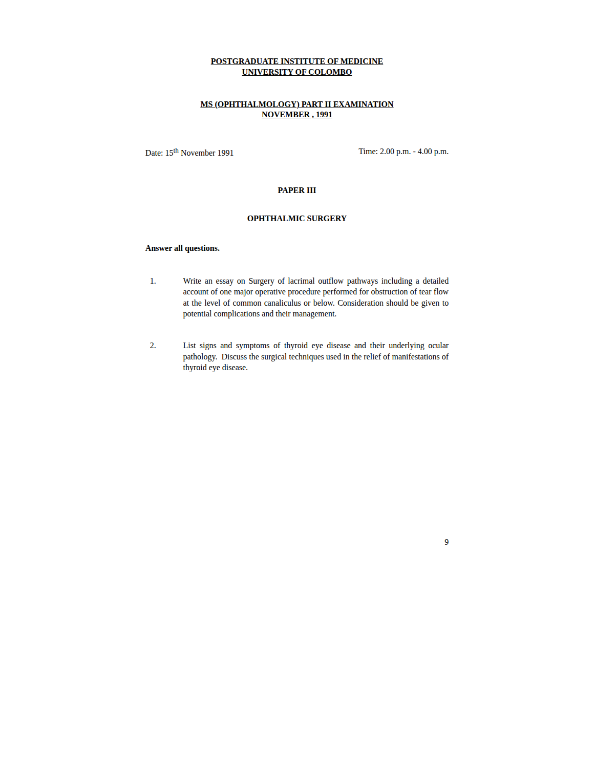POSTGRADUATE INSTITUTE OF MEDICINE
UNIVERSITY OF COLOMBO
MS (OPHTHALMOLOGY) PART II EXAMINATION
NOVEMBER , 1991
Date: 15th November 1991 Time: 2.00 p.m. - 4.00 p.m.
PAPER III
OPHTHALMIC SURGERY
Answer all questions.
1. Write an essay on Surgery of lacrimal outflow pathways including a detailed account of one major operative procedure performed for obstruction of tear flow at the level of common canaliculus or below. Consideration should be given to potential complications and their management.
2. List signs and symptoms of thyroid eye disease and their underlying ocular pathology. Discuss the surgical techniques used in the relief of manifestations of thyroid eye disease.
9